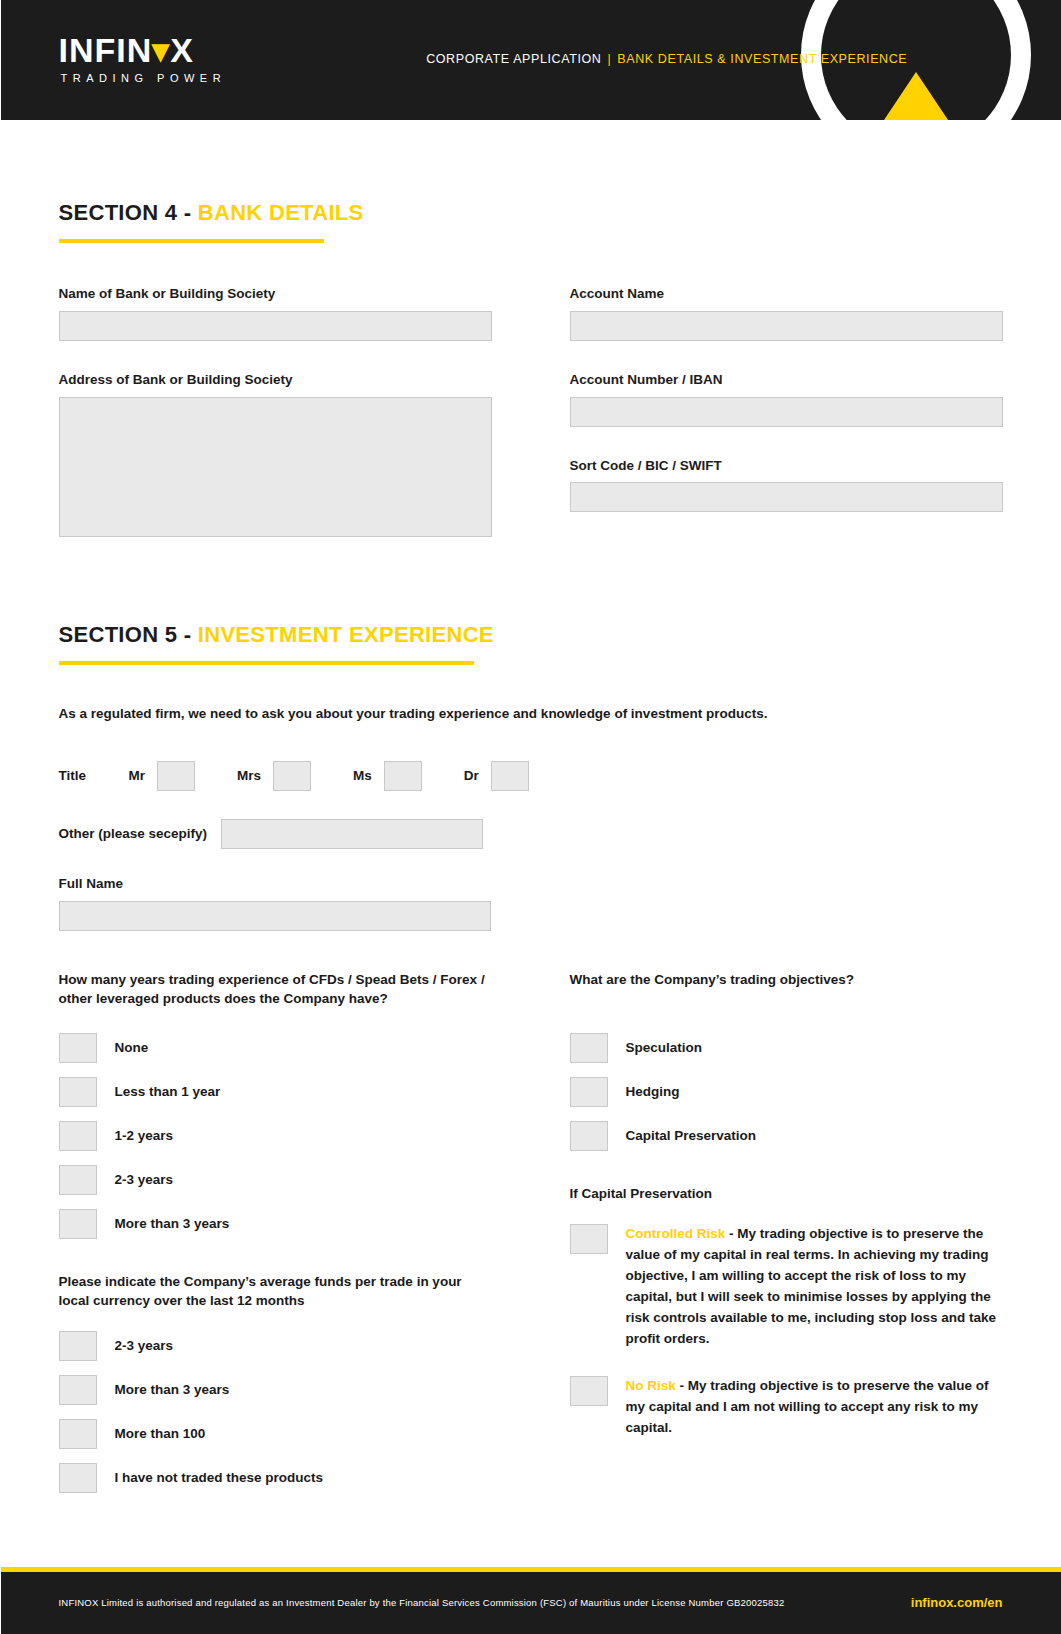INFIN▾X
TRADING POWER
CORPORATE APPLICATION|BANK DETAILS & INVESTMENT EXPERIENCE
SECTION 4 - BANK DETAILS
Name of Bank or Building Society
Address of Bank or Building Society
Account Name
Account Number / IBAN
Sort Code / BIC / SWIFT
SECTION 5 - INVESTMENT EXPERIENCE
As a regulated firm, we need to ask you about your trading experience and knowledge of investment products.
Title
Mr
Mrs
Ms
Dr
Other (please secepify)
Full Name
How many years trading experience of CFDs / Spead Bets / Forex / other leveraged products does the Company have?
None
Less than 1 year
1-2 years
2-3 years
More than 3 years
Please indicate the Company’s average funds per trade in your local currency over the last 12 months
2-3 years
More than 3 years
More than 100
I have not traded these products
What are the Company’s trading objectives?
Speculation
Hedging
Capital Preservation
If Capital Preservation
Controlled Risk - My trading objective is to preserve the value of my capital in real terms. In achieving my trading objective, I am willing to accept the risk of loss to my capital, but I will seek to minimise losses by applying the risk controls available to me, including stop loss and take profit orders.
No Risk - My trading objective is to preserve the value of my capital and I am not willing to accept any risk to my capital.
INFINOX Limited is authorised and regulated as an Investment Dealer by the Financial Services Commission (FSC) of Mauritius under License Number GB20025832
infinox.com/en